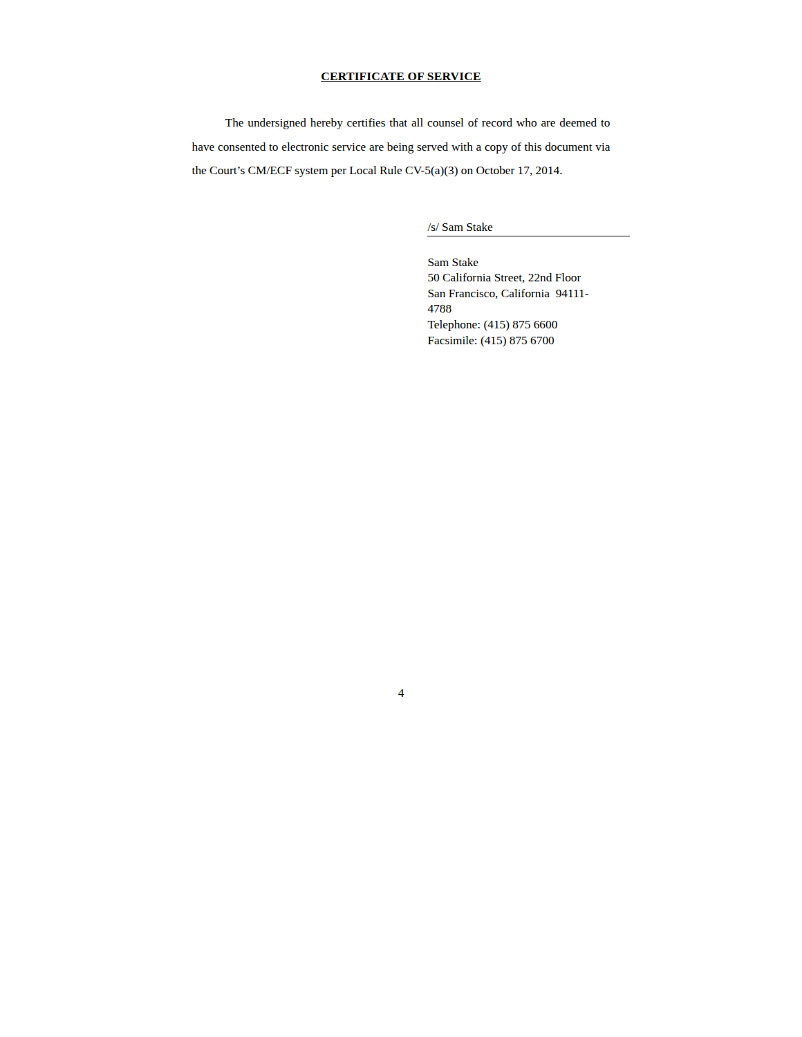CERTIFICATE OF SERVICE
The undersigned hereby certifies that all counsel of record who are deemed to have consented to electronic service are being served with a copy of this document via the Court’s CM/ECF system per Local Rule CV-5(a)(3) on October 17, 2014.
/s/ Sam Stake
Sam Stake
50 California Street, 22nd Floor
San Francisco, California 94111-4788
Telephone: (415) 875 6600
Facsimile: (415) 875 6700
4